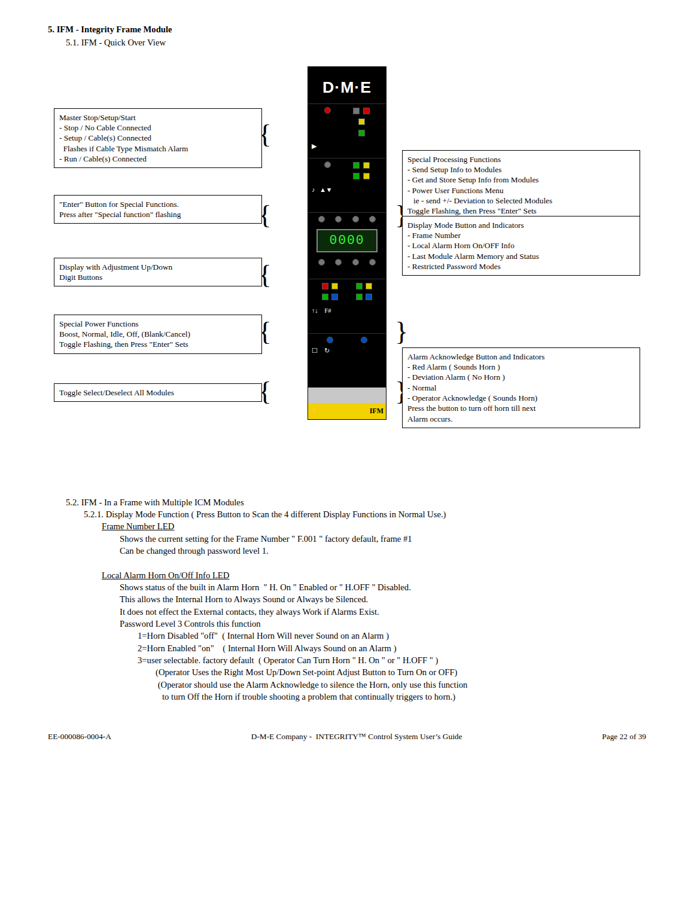5. IFM - Integrity Frame Module
5.1. IFM - Quick Over View
D·M·E
▶
♪ ▲▼
0000
↑↓ F#
☐ ↻
⚡ IFM
{
{
{
{
{
}
}
}
Master Stop/Setup/Start
- Stop / No Cable Connected
- Setup / Cable(s) Connected
Flashes if Cable Type Mismatch Alarm
- Run / Cable(s) Connected
"Enter" Button for Special Functions.
Press after "Special function" flashing
Display with Adjustment Up/Down
Digit Buttons
Special Power Functions
Boost, Normal, Idle, Off, (Blank/Cancel)
Toggle Flashing, then Press "Enter" Sets
Toggle Select/Deselect All Modules
Special Processing Functions
- Send Setup Info to Modules
- Get and Store Setup Info from Modules
- Power User Functions Menu
ie - send +/- Deviation to Selected Modules
Toggle Flashing, then Press "Enter" Sets
Display Mode Button and Indicators
- Frame Number
- Local Alarm Horn On/OFF Info
- Last Module Alarm Memory and Status
- Restricted Password Modes
Alarm Acknowledge Button and Indicators
- Red Alarm ( Sounds Horn )
- Deviation Alarm ( No Horn )
- Normal
- Operator Acknowledge ( Sounds Horn)
Press the button to turn off horn till next
Alarm occurs.
5.2. IFM - In a Frame with Multiple ICM Modules
5.2.1. Display Mode Function ( Press Button to Scan the 4 different Display Functions in Normal Use.)
Frame Number LED
Shows the current setting for the Frame Number " F.001 " factory default, frame #1
Can be changed through password level 1.
Local Alarm Horn On/Off Info LED
Shows status of the built in Alarm Horn " H. On " Enabled or " H.OFF " Disabled.
This allows the Internal Horn to Always Sound or Always be Silenced.
It does not effect the External contacts, they always Work if Alarms Exist.
Password Level 3 Controls this function
1=Horn Disabled "off" ( Internal Horn Will never Sound on an Alarm )
2=Horn Enabled "on" ( Internal Horn Will Always Sound on an Alarm )
3=user selectable. factory default ( Operator Can Turn Horn " H. On " or " H.OFF " )
(Operator Uses the Right Most Up/Down Set-point Adjust Button to Turn On or OFF)
(Operator should use the Alarm Acknowledge to silence the Horn, only use this function
to turn Off the Horn if trouble shooting a problem that continually triggers to horn.)
EE-000086-0004-A
D-M-E Company - INTEGRITY™ Control System User’s Guide
Page 22 of 39